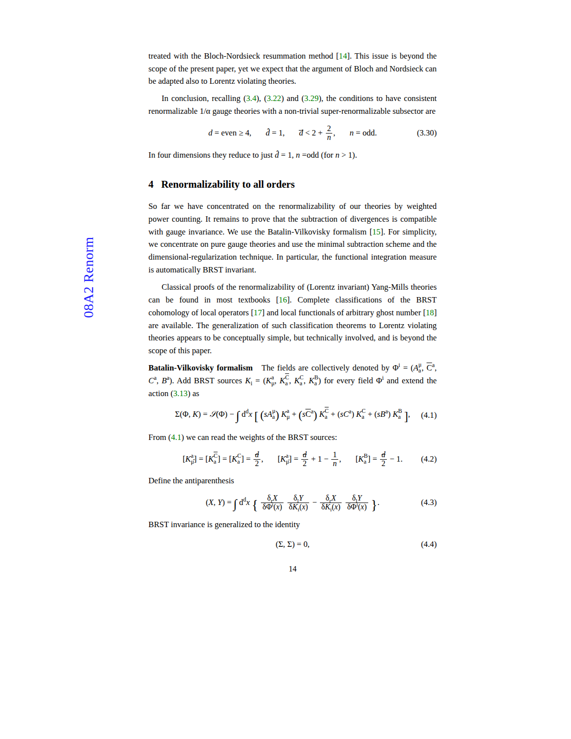08A2 Renorm
treated with the Bloch-Nordsieck resummation method [14]. This issue is beyond the scope of the present paper, yet we expect that the argument of Bloch and Nordsieck can be adapted also to Lorentz violating theories.
In conclusion, recalling (3.4), (3.22) and (3.29), the conditions to have consistent renormalizable 1/α gauge theories with a non-trivial super-renormalizable subsector are
d = even ≥ 4, d̂ = 1, d < 2 + 2 n, n = odd. (3.30)
In four dimensions they reduce to just d̂ = 1, n =odd (for n > 1).
4 Renormalizability to all orders
So far we have concentrated on the renormalizability of our theories by weighted power counting. It remains to prove that the subtraction of divergences is compatible with gauge invariance. We use the Batalin-Vilkovisky formalism [15]. For simplicity, we concentrate on pure gauge theories and use the minimal subtraction scheme and the dimensional-regularization technique. In particular, the functional integration measure is automatically BRST invariant.
Classical proofs of the renormalizability of (Lorentz invariant) Yang-Mills theories can be found in most textbooks [16]. Complete classifications of the BRST cohomology of local operators [17] and local functionals of arbitrary ghost number [18] are available. The generalization of such classification theorems to Lorentz violating theories appears to be conceptually simple, but technically involved, and is beyond the scope of this paper.
Batalin-Vilkovisky formalism The fields are collectively denoted by Φi = (Aμa, Ca, Ca, Ba). Add BRST sources Ki = (Kaμ, KCa, KCa, KBa) for every field Φi and extend the action (3.13) as
Σ(Φ, K) = 𝒮(Φ) − ∫ ddx [ (sA μa) Kaμ + (sCa) KCa + (sCa) KCa + (sBa) KBa ], (4.1)
From (4.1) we can read the weights of the BRST sources:
[Kaμ̂] = [KCa] = [KCa] = d 2, [Kaμ̄] = d 2 + 1 − 1 n, [KBa] = d 2 − 1. (4.2)
Define the antiparenthesis
(X, Y) = ∫ ddx { δrX δΦi(x) δlY δKi(x) − δrX δKi(x) δlY δΦi(x) }. (4.3)
BRST invariance is generalized to the identity
(Σ, Σ) = 0, (4.4)
14